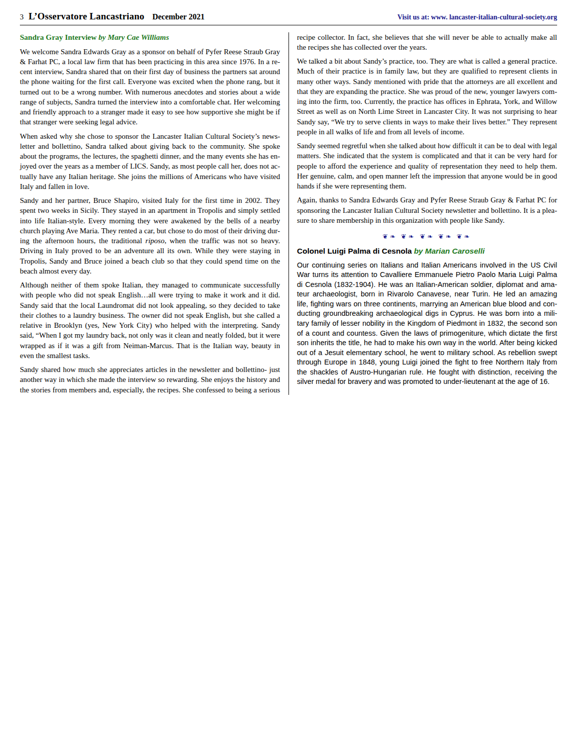3 L’Osservatore Lancastriano December 2021 Visit us at: www. lancaster-italian-cultural-society.org
Sandra Gray Interview by Mary Cae Williams
We welcome Sandra Edwards Gray as a sponsor on behalf of Pyfer Reese Straub Gray & Farhat PC, a local law firm that has been practicing in this area since 1976. In a recent interview, Sandra shared that on their first day of business the partners sat around the phone waiting for the first call. Everyone was excited when the phone rang, but it turned out to be a wrong number. With numerous anecdotes and stories about a wide range of subjects, Sandra turned the interview into a comfortable chat. Her welcoming and friendly approach to a stranger made it easy to see how supportive she might be if that stranger were seeking legal advice.
When asked why she chose to sponsor the Lancaster Italian Cultural Society’s newsletter and bollettino, Sandra talked about giving back to the community. She spoke about the programs, the lectures, the spaghetti dinner, and the many events she has enjoyed over the years as a member of LICS. Sandy, as most people call her, does not actually have any Italian heritage. She joins the millions of Americans who have visited Italy and fallen in love.
Sandy and her partner, Bruce Shapiro, visited Italy for the first time in 2002. They spent two weeks in Sicily. They stayed in an apartment in Tropolis and simply settled into life Italian-style. Every morning they were awakened by the bells of a nearby church playing Ave Maria. They rented a car, but chose to do most of their driving during the afternoon hours, the traditional riposo, when the traffic was not so heavy. Driving in Italy proved to be an adventure all its own. While they were staying in Tropolis, Sandy and Bruce joined a beach club so that they could spend time on the beach almost every day.
Although neither of them spoke Italian, they managed to communicate successfully with people who did not speak English…all were trying to make it work and it did. Sandy said that the local Laundromat did not look appealing, so they decided to take their clothes to a laundry business. The owner did not speak English, but she called a relative in Brooklyn (yes, New York City) who helped with the interpreting. Sandy said, “When I got my laundry back, not only was it clean and neatly folded, but it were wrapped as if it was a gift from Neiman-Marcus. That is the Italian way, beauty in even the smallest tasks.
Sandy shared how much she appreciates articles in the newsletter and bollettino- just another way in which she made the interview so rewarding. She enjoys the history and the stories from members and, especially, the recipes. She confessed to being a serious recipe collector. In fact, she believes that she will never be able to actually make all the recipes she has collected over the years.
We talked a bit about Sandy’s practice, too. They are what is called a general practice. Much of their practice is in family law, but they are qualified to represent clients in many other ways. Sandy mentioned with pride that the attorneys are all excellent and that they are expanding the practice. She was proud of the new, younger lawyers coming into the firm, too. Currently, the practice has offices in Ephrata, York, and Willow Street as well as on North Lime Street in Lancaster City. It was not surprising to hear Sandy say, “We try to serve clients in ways to make their lives better.” They represent people in all walks of life and from all levels of income.
Sandy seemed regretful when she talked about how difficult it can be to deal with legal matters. She indicated that the system is complicated and that it can be very hard for people to afford the experience and quality of representation they need to help them. Her genuine, calm, and open manner left the impression that anyone would be in good hands if she were representing them.
Again, thanks to Sandra Edwards Gray and Pyfer Reese Straub Gray & Farhat PC for sponsoring the Lancaster Italian Cultural Society newsletter and bollettino. It is a pleasure to share membership in this organization with people like Sandy.
❦❧ ❦❧ ❦❧ ❦❧ ❦❧
Colonel Luigi Palma di Cesnola by Marian Caroselli
Our continuing series on Italians and Italian Americans involved in the US Civil War turns its attention to Cavalliere Emmanuele Pietro Paolo Maria Luigi Palma di Cesnola (1832-1904). He was an Italian-American soldier, diplomat and amateur archaeologist, born in Rivarolo Canavese, near Turin. He led an amazing life, fighting wars on three continents, marrying an American blue blood and conducting groundbreaking archaeological digs in Cyprus. He was born into a military family of lesser nobility in the Kingdom of Piedmont in 1832, the second son of a count and countess. Given the laws of primogeniture, which dictate the first son inherits the title, he had to make his own way in the world. After being kicked out of a Jesuit elementary school, he went to military school. As rebellion swept through Europe in 1848, young Luigi joined the fight to free Northern Italy from the shackles of Austro-Hungarian rule. He fought with distinction, receiving the silver medal for bravery and was promoted to under-lieutenant at the age of 16.